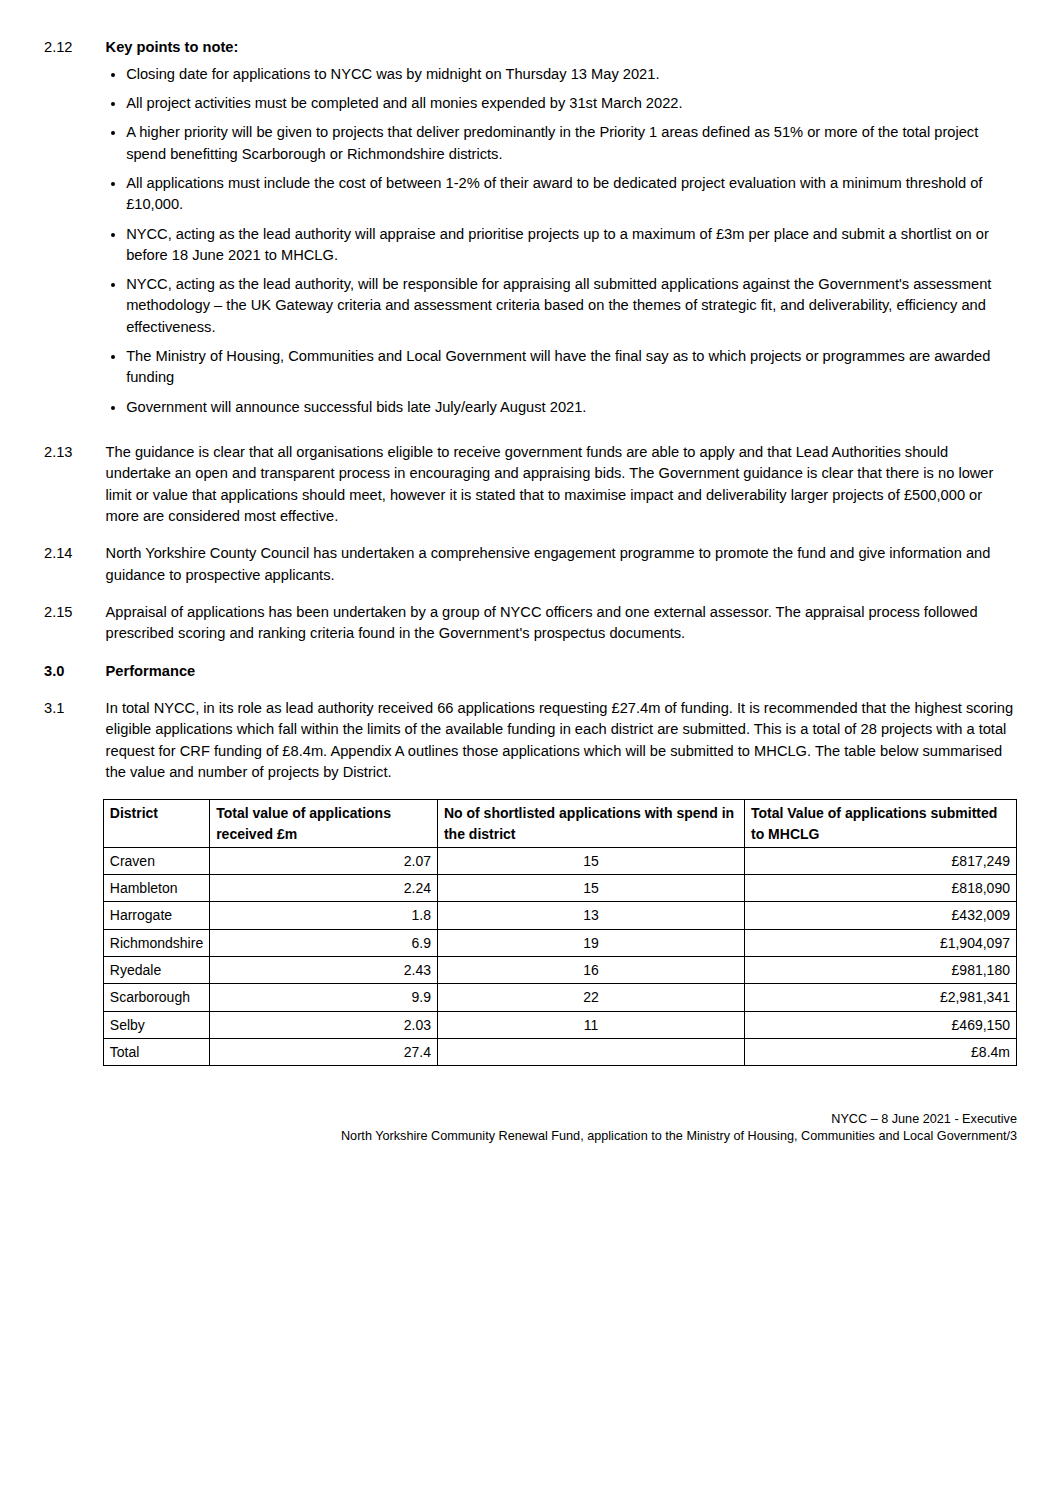2.12
Key points to note:
Closing date for applications to NYCC was by midnight on Thursday 13 May 2021.
All project activities must be completed and all monies expended by 31st March 2022.
A higher priority will be given to projects that deliver predominantly in the Priority 1 areas defined as 51% or more of the total project spend benefitting Scarborough or Richmondshire districts.
All applications must include the cost of between 1-2% of their award to be dedicated project evaluation with a minimum threshold of £10,000.
NYCC, acting as the lead authority will appraise and prioritise projects up to a maximum of £3m per place and submit a shortlist on or before 18 June 2021 to MHCLG.
NYCC, acting as the lead authority, will be responsible for appraising all submitted applications against the Government's assessment methodology – the UK Gateway criteria and assessment criteria based on the themes of strategic fit, and deliverability, efficiency and effectiveness.
The Ministry of Housing, Communities and Local Government will have the final say as to which projects or programmes are awarded funding
Government will announce successful bids late July/early August 2021.
2.13
The guidance is clear that all organisations eligible to receive government funds are able to apply and that Lead Authorities should undertake an open and transparent process in encouraging and appraising bids. The Government guidance is clear that there is no lower limit or value that applications should meet, however it is stated that to maximise impact and deliverability larger projects of £500,000 or more are considered most effective.
2.14
North Yorkshire County Council has undertaken a comprehensive engagement programme to promote the fund and give information and guidance to prospective applicants.
2.15
Appraisal of applications has been undertaken by a group of NYCC officers and one external assessor. The appraisal process followed prescribed scoring and ranking criteria found in the Government's prospectus documents.
3.0
Performance
3.1
In total NYCC, in its role as lead authority received 66 applications requesting £27.4m of funding. It is recommended that the highest scoring eligible applications which fall within the limits of the available funding in each district are submitted. This is a total of 28 projects with a total request for CRF funding of £8.4m. Appendix A outlines those applications which will be submitted to MHCLG. The table below summarised the value and number of projects by District.
| District | Total value of applications received £m | No of shortlisted applications with spend in the district | Total Value of applications submitted to MHCLG |
| --- | --- | --- | --- |
| Craven | 2.07 | 15 | £817,249 |
| Hambleton | 2.24 | 15 | £818,090 |
| Harrogate | 1.8 | 13 | £432,009 |
| Richmondshire | 6.9 | 19 | £1,904,097 |
| Ryedale | 2.43 | 16 | £981,180 |
| Scarborough | 9.9 | 22 | £2,981,341 |
| Selby | 2.03 | 11 | £469,150 |
| Total | 27.4 | | £8.4m |
NYCC – 8 June 2021 - Executive
North Yorkshire Community Renewal Fund, application to the Ministry of Housing, Communities and Local Government/3